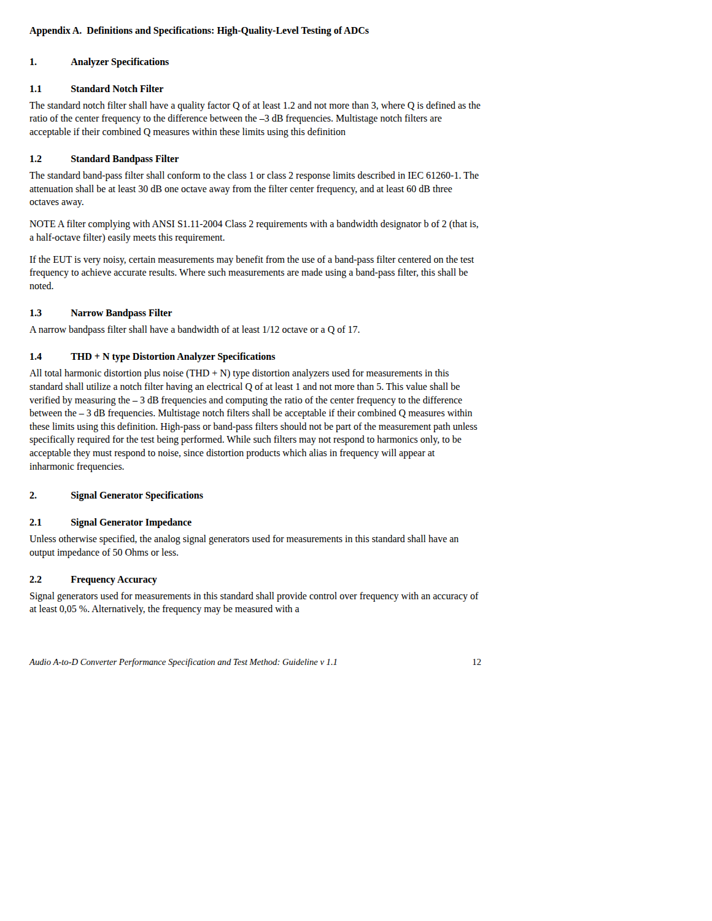Appendix A. Definitions and Specifications: High-Quality-Level Testing of ADCs
1. Analyzer Specifications
1.1 Standard Notch Filter
The standard notch filter shall have a quality factor Q of at least 1.2 and not more than 3, where Q is defined as the ratio of the center frequency to the difference between the –3 dB frequencies. Multistage notch filters are acceptable if their combined Q measures within these limits using this definition
1.2 Standard Bandpass Filter
The standard band-pass filter shall conform to the class 1 or class 2 response limits described in IEC 61260-1. The attenuation shall be at least 30 dB one octave away from the filter center frequency, and at least 60 dB three octaves away.
NOTE A filter complying with ANSI S1.11-2004 Class 2 requirements with a bandwidth designator b of 2 (that is, a half-octave filter) easily meets this requirement.
If the EUT is very noisy, certain measurements may benefit from the use of a band-pass filter centered on the test frequency to achieve accurate results. Where such measurements are made using a band-pass filter, this shall be noted.
1.3 Narrow Bandpass Filter
A narrow bandpass filter shall have a bandwidth of at least 1/12 octave or a Q of 17.
1.4 THD + N type Distortion Analyzer Specifications
All total harmonic distortion plus noise (THD + N) type distortion analyzers used for measurements in this standard shall utilize a notch filter having an electrical Q of at least 1 and not more than 5. This value shall be verified by measuring the – 3 dB frequencies and computing the ratio of the center frequency to the difference between the – 3 dB frequencies. Multistage notch filters shall be acceptable if their combined Q measures within these limits using this definition. High-pass or band-pass filters should not be part of the measurement path unless specifically required for the test being performed. While such filters may not respond to harmonics only, to be acceptable they must respond to noise, since distortion products which alias in frequency will appear at inharmonic frequencies.
2. Signal Generator Specifications
2.1 Signal Generator Impedance
Unless otherwise specified, the analog signal generators used for measurements in this standard shall have an output impedance of 50 Ohms or less.
2.2 Frequency Accuracy
Signal generators used for measurements in this standard shall provide control over frequency with an accuracy of at least 0,05 %. Alternatively, the frequency may be measured with a
Audio A-to-D Converter Performance Specification and Test Method: Guideline v 1.1 12